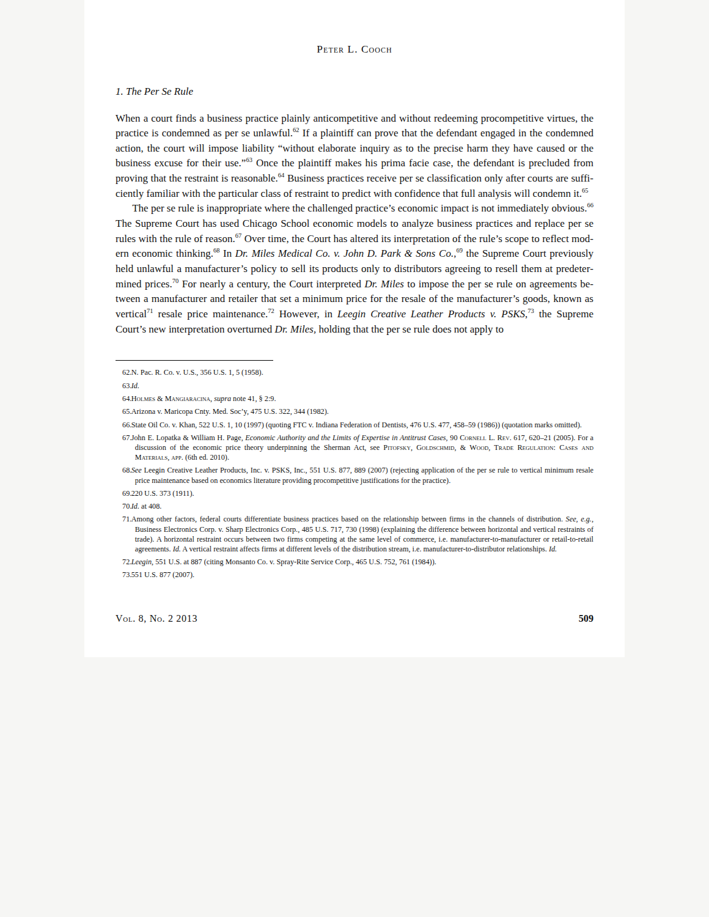Peter L. Cooch
1. The Per Se Rule
When a court finds a business practice plainly anticompetitive and without redeeming procompetitive virtues, the practice is condemned as per se unlawful.62 If a plaintiff can prove that the defendant engaged in the condemned action, the court will impose liability “without elaborate inquiry as to the precise harm they have caused or the business excuse for their use.”63 Once the plaintiff makes his prima facie case, the defendant is precluded from proving that the restraint is reasonable.64 Business practices receive per se classification only after courts are sufficiently familiar with the particular class of restraint to predict with confidence that full analysis will condemn it.65
The per se rule is inappropriate where the challenged practice’s economic impact is not immediately obvious.66 The Supreme Court has used Chicago School economic models to analyze business practices and replace per se rules with the rule of reason.67 Over time, the Court has altered its interpretation of the rule’s scope to reflect modern economic thinking.68 In Dr. Miles Medical Co. v. John D. Park & Sons Co.,69 the Supreme Court previously held unlawful a manufacturer’s policy to sell its products only to distributors agreeing to resell them at predetermined prices.70 For nearly a century, the Court interpreted Dr. Miles to impose the per se rule on agreements between a manufacturer and retailer that set a minimum price for the resale of the manufacturer’s goods, known as vertical71 resale price maintenance.72 However, in Leegin Creative Leather Products v. PSKS,73 the Supreme Court’s new interpretation overturned Dr. Miles, holding that the per se rule does not apply to
62. N. Pac. R. Co. v. U.S., 356 U.S. 1, 5 (1958).
63. Id.
64. Holmes & Mangiaracina, supra note 41, § 2:9.
65. Arizona v. Maricopa Cnty. Med. Soc’y, 475 U.S. 322, 344 (1982).
66. State Oil Co. v. Khan, 522 U.S. 1, 10 (1997) (quoting FTC v. Indiana Federation of Dentists, 476 U.S. 477, 458–59 (1986)) (quotation marks omitted).
67. John E. Lopatka & William H. Page, Economic Authority and the Limits of Expertise in Antitrust Cases, 90 Cornell L. Rev. 617, 620–21 (2005). For a discussion of the economic price theory underpinning the Sherman Act, see Pitofsky, Goldschmid, & Wood, Trade Regulation: Cases and Materials, app. (6th ed. 2010).
68. See Leegin Creative Leather Products, Inc. v. PSKS, Inc., 551 U.S. 877, 889 (2007) (rejecting application of the per se rule to vertical minimum resale price maintenance based on economics literature providing procompetitive justifications for the practice).
69. 220 U.S. 373 (1911).
70. Id. at 408.
71. Among other factors, federal courts differentiate business practices based on the relationship between firms in the channels of distribution. See, e.g., Business Electronics Corp. v. Sharp Electronics Corp., 485 U.S. 717, 730 (1998) (explaining the difference between horizontal and vertical restraints of trade). A horizontal restraint occurs between two firms competing at the same level of commerce, i.e. manufacturer-to-manufacturer or retail-to-retail agreements. Id. A vertical restraint affects firms at different levels of the distribution stream, i.e. manufacturer-to-distributor relationships. Id.
72. Leegin, 551 U.S. at 887 (citing Monsanto Co. v. Spray-Rite Service Corp., 465 U.S. 752, 761 (1984)).
73. 551 U.S. 877 (2007).
Vol. 8, No. 2 2013 509